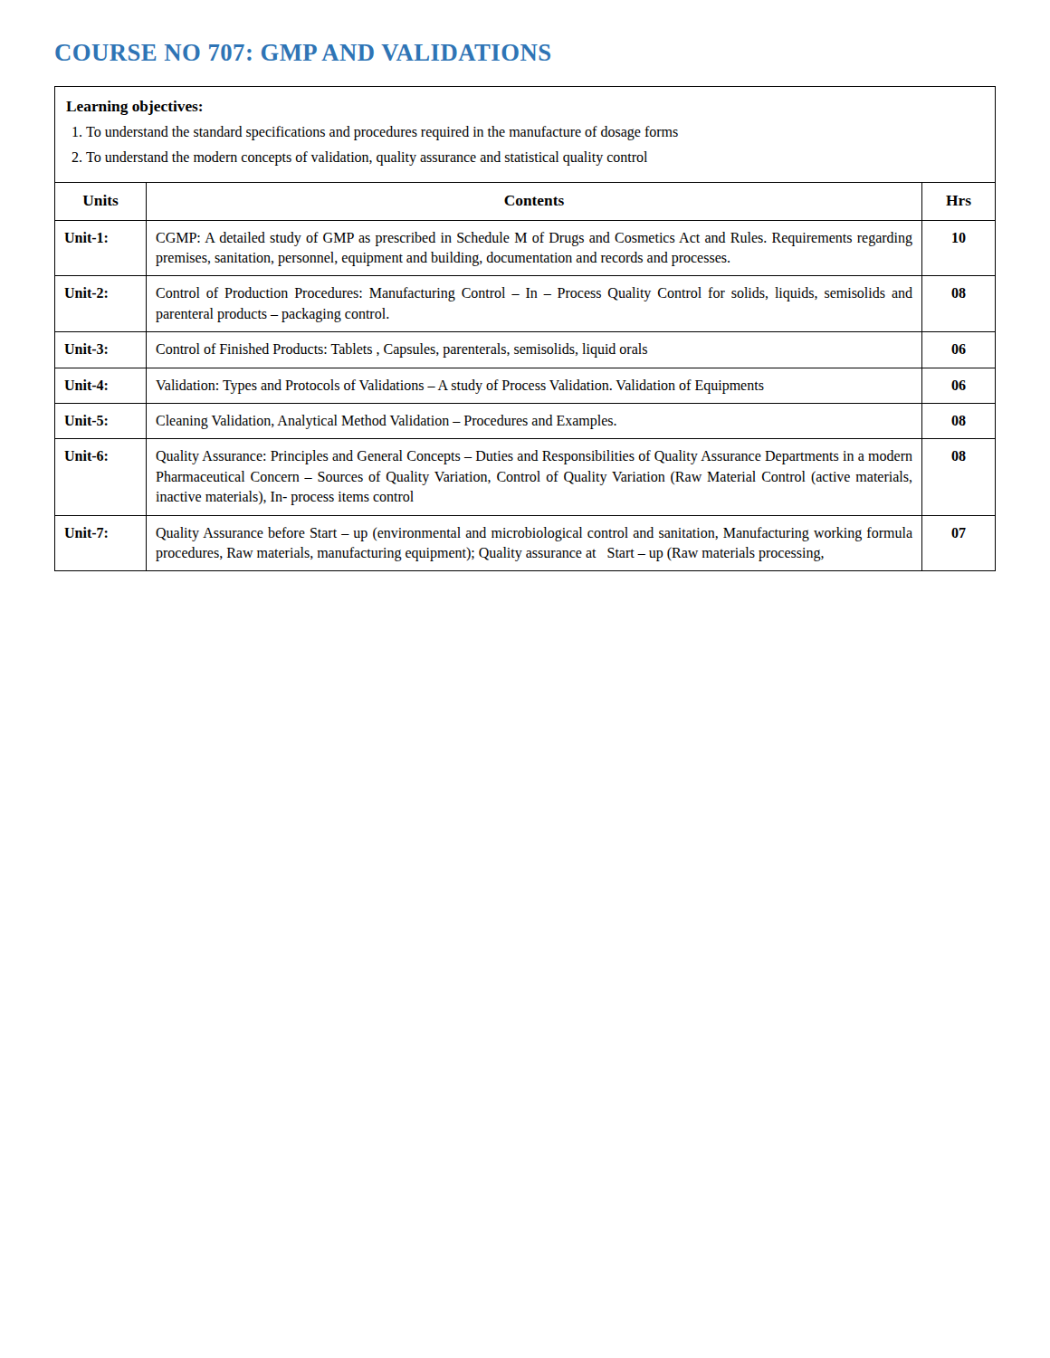COURSE NO 707: GMP AND VALIDATIONS
| Learning objectives: To understand the standard specifications and procedures required in the manufacture of dosage forms To understand the modern concepts of validation, quality assurance and statistical quality control |
| Units | Contents | Hrs |
| Unit-1: | CGMP: A detailed study of GMP as prescribed in Schedule M of Drugs and Cosmetics Act and Rules. Requirements regarding premises, sanitation, personnel, equipment and building, documentation and records and processes. | 10 |
| Unit-2: | Control of Production Procedures: Manufacturing Control – In – Process Quality Control for solids, liquids, semisolids and parenteral products – packaging control. | 08 |
| Unit-3: | Control of Finished Products: Tablets , Capsules, parenterals, semisolids, liquid orals | 06 |
| Unit-4: | Validation: Types and Protocols of Validations – A study of Process Validation. Validation of Equipments | 06 |
| Unit-5: | Cleaning Validation, Analytical Method Validation – Procedures and Examples. | 08 |
| Unit-6: | Quality Assurance: Principles and General Concepts – Duties and Responsibilities of Quality Assurance Departments in a modern Pharmaceutical Concern – Sources of Quality Variation, Control of Quality Variation (Raw Material Control (active materials, inactive materials), In- process items control | 08 |
| Unit-7: | Quality Assurance before Start – up (environmental and microbiological control and sanitation, Manufacturing working formula procedures, Raw materials, manufacturing equipment); Quality assurance at Start – up (Raw materials processing, | 07 |